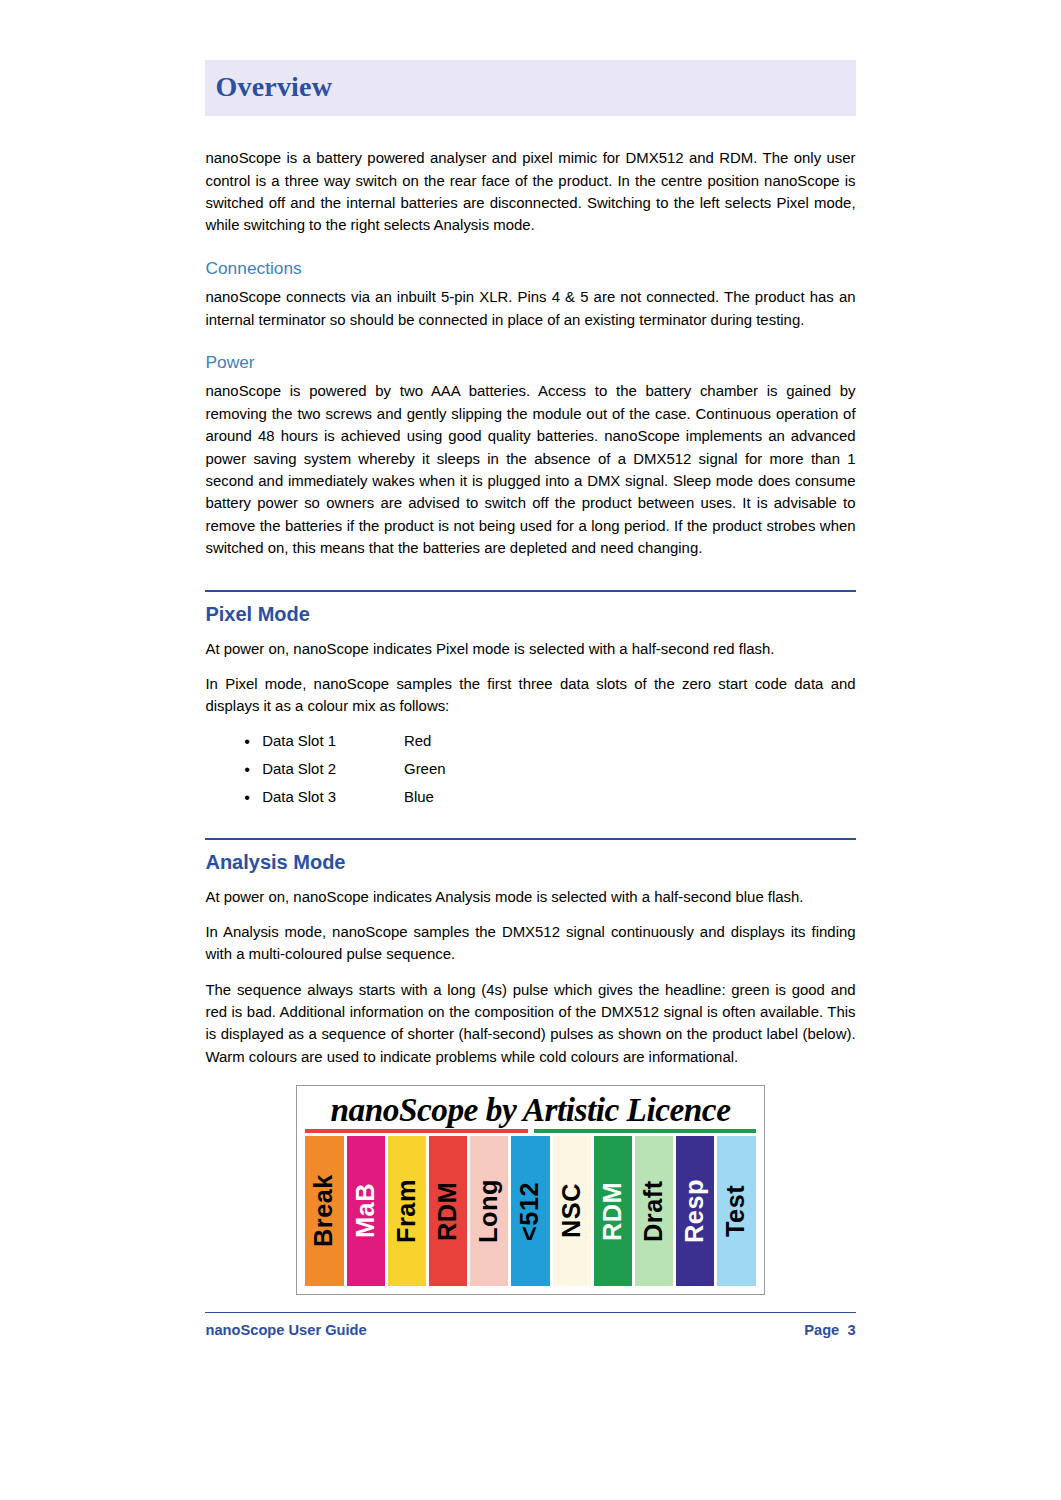Overview
nanoScope is a battery powered analyser and pixel mimic for DMX512 and RDM. The only user control is a three way switch on the rear face of the product. In the centre position nanoScope is switched off and the internal batteries are disconnected. Switching to the left selects Pixel mode, while switching to the right selects Analysis mode.
Connections
nanoScope connects via an inbuilt 5-pin XLR. Pins 4 & 5 are not connected. The product has an internal terminator so should be connected in place of an existing terminator during testing.
Power
nanoScope is powered by two AAA batteries. Access to the battery chamber is gained by removing the two screws and gently slipping the module out of the case. Continuous operation of around 48 hours is achieved using good quality batteries. nanoScope implements an advanced power saving system whereby it sleeps in the absence of a DMX512 signal for more than 1 second and immediately wakes when it is plugged into a DMX signal. Sleep mode does consume battery power so owners are advised to switch off the product between uses. It is advisable to remove the batteries if the product is not being used for a long period. If the product strobes when switched on, this means that the batteries are depleted and need changing.
Pixel Mode
At power on, nanoScope indicates Pixel mode is selected with a half-second red flash.
In Pixel mode, nanoScope samples the first three data slots of the zero start code data and displays it as a colour mix as follows:
Data Slot 1 Red
Data Slot 2 Green
Data Slot 3 Blue
Analysis Mode
At power on, nanoScope indicates Analysis mode is selected with a half-second blue flash.
In Analysis mode, nanoScope samples the DMX512 signal continuously and displays its finding with a multi-coloured pulse sequence.
The sequence always starts with a long (4s) pulse which gives the headline: green is good and red is bad. Additional information on the composition of the DMX512 signal is often available. This is displayed as a sequence of shorter (half-second) pulses as shown on the product label (below). Warm colours are used to indicate problems while cold colours are informational.
nanoScope by Artistic Licence
Break
MaB
Fram
RDM
Long
<512
NSC
RDM
Draft
Resp
Test
nanoScope User Guide
Page 3